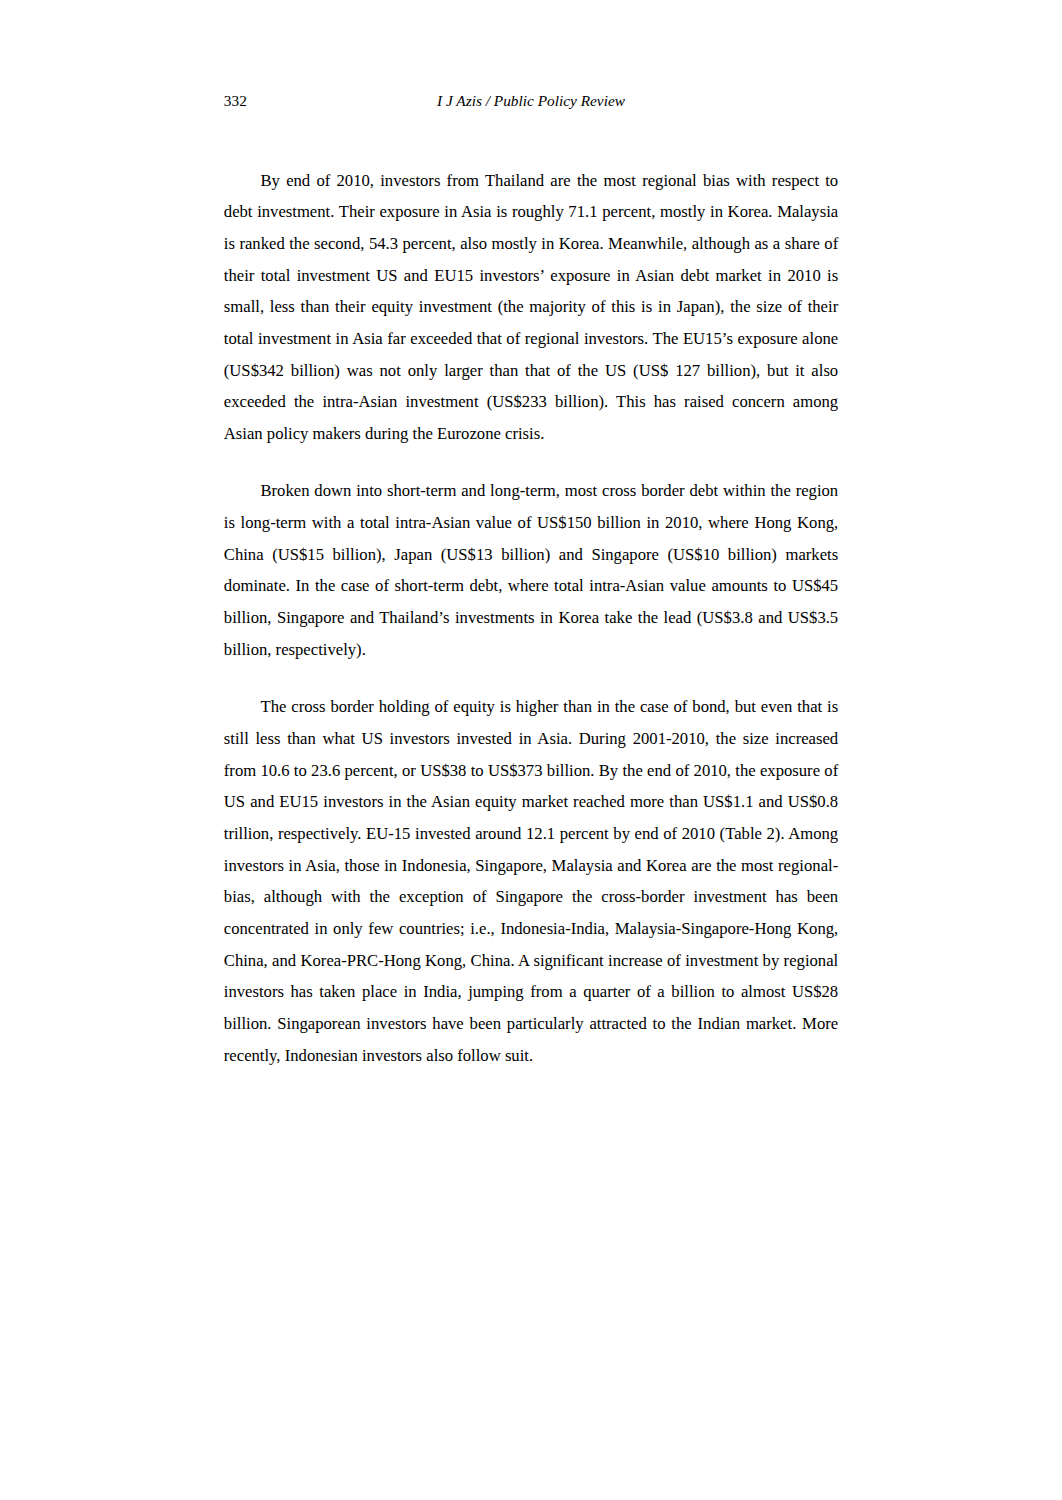332 I J Azis / Public Policy Review
By end of 2010, investors from Thailand are the most regional bias with respect to debt investment. Their exposure in Asia is roughly 71.1 percent, mostly in Korea. Malaysia is ranked the second, 54.3 percent, also mostly in Korea. Meanwhile, although as a share of their total investment US and EU15 investors’ exposure in Asian debt market in 2010 is small, less than their equity investment (the majority of this is in Japan), the size of their total investment in Asia far exceeded that of regional investors. The EU15’s exposure alone (US$342 billion) was not only larger than that of the US (US$ 127 billion), but it also exceeded the intra-Asian investment (US$233 billion). This has raised concern among Asian policy makers during the Eurozone crisis.
Broken down into short-term and long-term, most cross border debt within the region is long-term with a total intra-Asian value of US$150 billion in 2010, where Hong Kong, China (US$15 billion), Japan (US$13 billion) and Singapore (US$10 billion) markets dominate. In the case of short-term debt, where total intra-Asian value amounts to US$45 billion, Singapore and Thailand’s investments in Korea take the lead (US$3.8 and US$3.5 billion, respectively).
The cross border holding of equity is higher than in the case of bond, but even that is still less than what US investors invested in Asia. During 2001-2010, the size increased from 10.6 to 23.6 percent, or US$38 to US$373 billion. By the end of 2010, the exposure of US and EU15 investors in the Asian equity market reached more than US$1.1 and US$0.8 trillion, respectively. EU-15 invested around 12.1 percent by end of 2010 (Table 2). Among investors in Asia, those in Indonesia, Singapore, Malaysia and Korea are the most regional-bias, although with the exception of Singapore the cross-border investment has been concentrated in only few countries; i.e., Indonesia-India, Malaysia-Singapore-Hong Kong, China, and Korea-PRC-Hong Kong, China. A significant increase of investment by regional investors has taken place in India, jumping from a quarter of a billion to almost US$28 billion. Singaporean investors have been particularly attracted to the Indian market. More recently, Indonesian investors also follow suit.